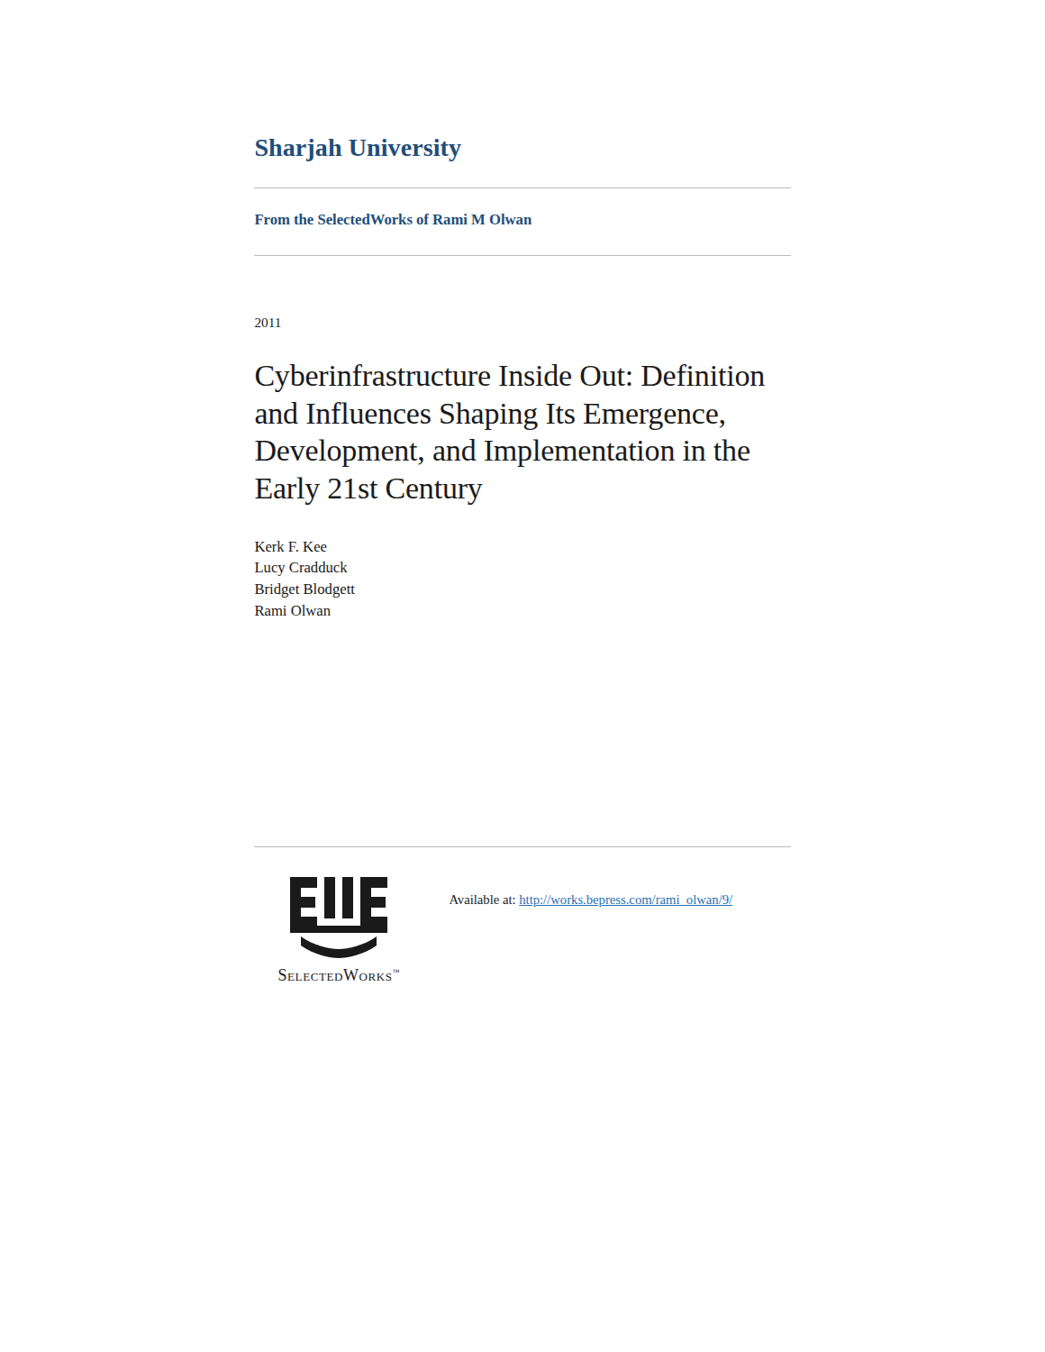Sharjah University
From the SelectedWorks of Rami M Olwan
2011
Cyberinfrastructure Inside Out: Definition and Influences Shaping Its Emergence, Development, and Implementation in the Early 21st Century
Kerk F. Kee
Lucy Cradduck
Bridget Blodgett
Rami Olwan
SelectedWorks™
Available at: http://works.bepress.com/rami_olwan/9/